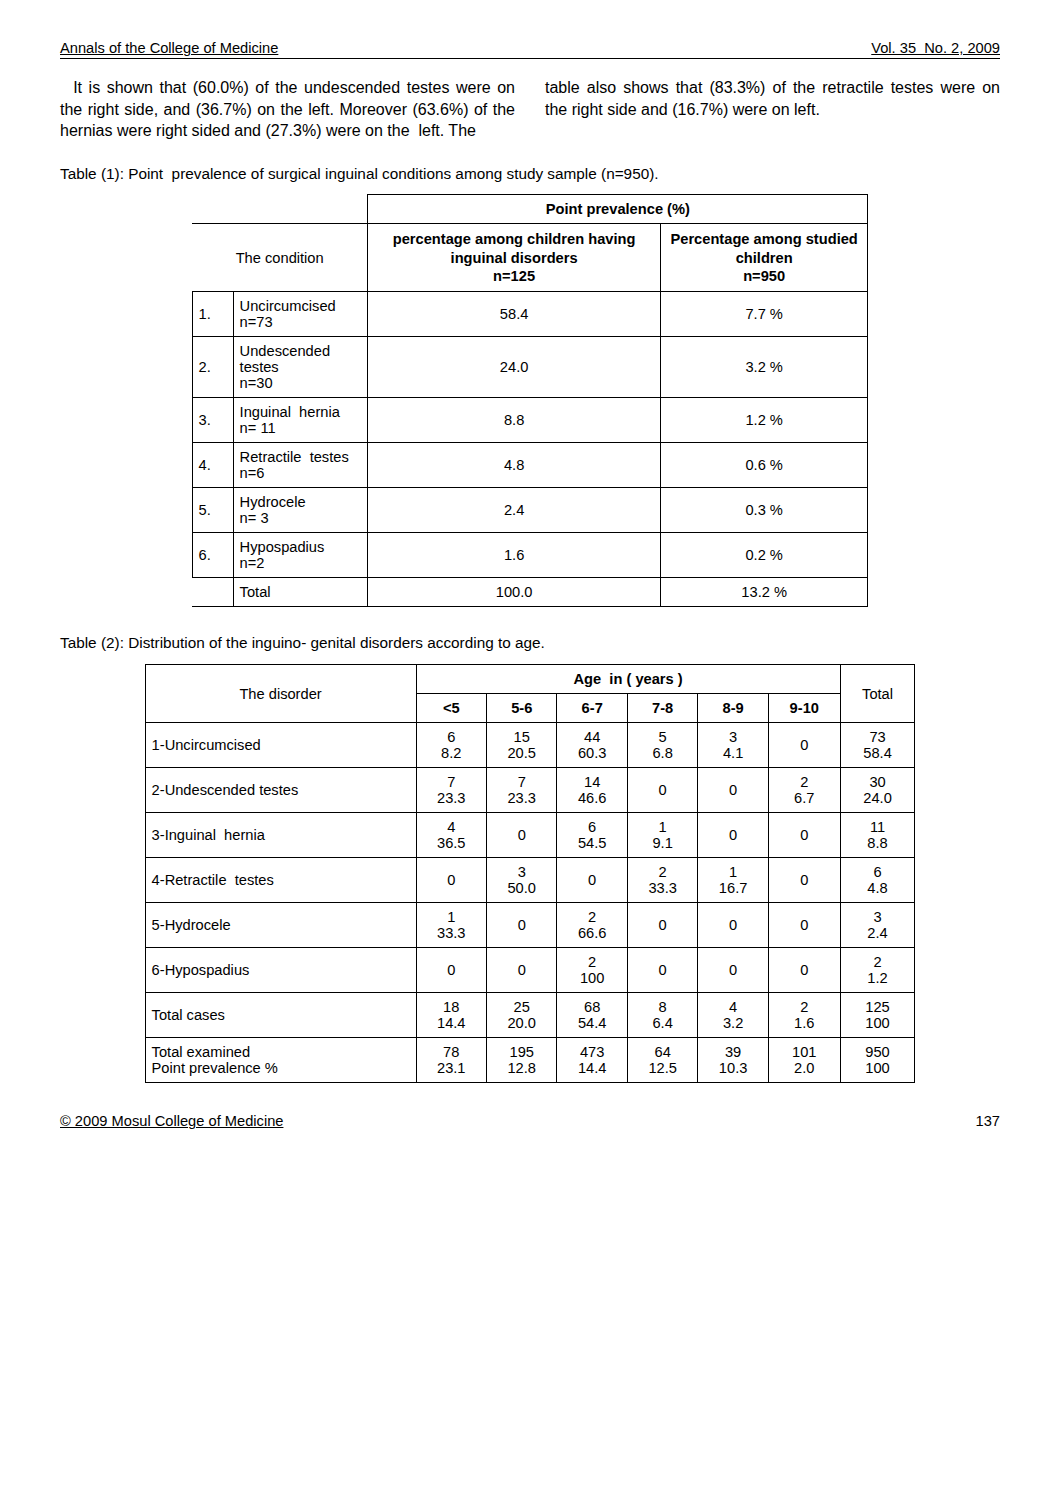Annals of the College of Medicine Vol. 35 No. 2, 2009
It is shown that (60.0%) of the undescended testes were on the right side, and (36.7%) on the left. Moreover (63.6%) of the hernias were right sided and (27.3%) were on the left. The
table also shows that (83.3%) of the retractile testes were on the right side and (16.7%) were on left.
Table (1): Point prevalence of surgical inguinal conditions among study sample (n=950).
| | Point prevalence (%) |
| The condition | percentage among children having inguinal disorders n=125 | Percentage among studied children n=950 |
| 1. | Uncircumcised n=73 | 58.4 | 7.7 % |
| 2. | Undescended testes n=30 | 24.0 | 3.2 % |
| 3. | Inguinal hernia n= 11 | 8.8 | 1.2 % |
| 4. | Retractile testes n=6 | 4.8 | 0.6 % |
| 5. | Hydrocele n= 3 | 2.4 | 0.3 % |
| 6. | Hypospadius n=2 | 1.6 | 0.2 % |
| | Total | 100.0 | 13.2 % |
Table (2): Distribution of the inguino- genital disorders according to age.
| The disorder | Age in ( years ) | Total |
| <5 | 5-6 | 6-7 | 7-8 | 8-9 | 9-10 |
| 1-Uncircumcised | 6 8.2 | 15 20.5 | 44 60.3 | 5 6.8 | 3 4.1 | 0 | 73 58.4 |
| 2-Undescended testes | 7 23.3 | 7 23.3 | 14 46.6 | 0 | 0 | 2 6.7 | 30 24.0 |
| 3-Inguinal hernia | 4 36.5 | 0 | 6 54.5 | 1 9.1 | 0 | 0 | 11 8.8 |
| 4-Retractile testes | 0 | 3 50.0 | 0 | 2 33.3 | 1 16.7 | 0 | 6 4.8 |
| 5-Hydrocele | 1 33.3 | 0 | 2 66.6 | 0 | 0 | 0 | 3 2.4 |
| 6-Hypospadius | 0 | 0 | 2 100 | 0 | 0 | 0 | 2 1.2 |
| Total cases | 18 14.4 | 25 20.0 | 68 54.4 | 8 6.4 | 4 3.2 | 2 1.6 | 125 100 |
| Total examined Point prevalence % | 78 23.1 | 195 12.8 | 473 14.4 | 64 12.5 | 39 10.3 | 101 2.0 | 950 100 |
© 2009 Mosul College of Medicine 137